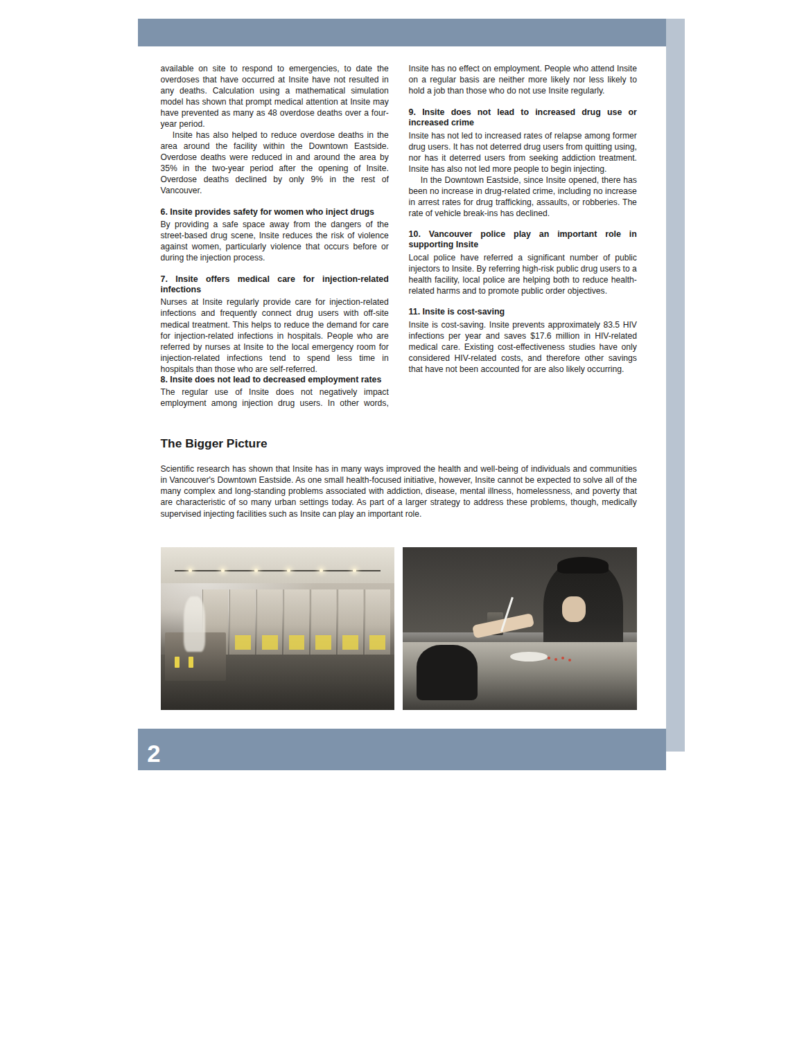2
available on site to respond to emergencies, to date the overdoses that have occurred at Insite have not resulted in any deaths. Calculation using a mathematical simulation model has shown that prompt medical attention at Insite may have prevented as many as 48 overdose deaths over a four-year period.
Insite has also helped to reduce overdose deaths in the area around the facility within the Downtown Eastside. Overdose deaths were reduced in and around the area by 35% in the two-year period after the opening of Insite. Overdose deaths declined by only 9% in the rest of Vancouver.
6. Insite provides safety for women who inject drugs
By providing a safe space away from the dangers of the street-based drug scene, Insite reduces the risk of violence against women, particularly violence that occurs before or during the injection process.
7. Insite offers medical care for injection-related infections
Nurses at Insite regularly provide care for injection-related infections and frequently connect drug users with off-site medical treatment. This helps to reduce the demand for care for injection-related infections in hospitals. People who are referred by nurses at Insite to the local emergency room for injection-related infections tend to spend less time in hospitals than those who are self-referred.
8. Insite does not lead to decreased employment rates
The regular use of Insite does not negatively impact employment among injection drug users. In other words, Insite has no effect on employment. People who attend Insite on a regular basis are neither more likely nor less likely to hold a job than those who do not use Insite regularly.
9. Insite does not lead to increased drug use or increased crime
Insite has not led to increased rates of relapse among former drug users. It has not deterred drug users from quitting using, nor has it deterred users from seeking addiction treatment. Insite has also not led more people to begin injecting.
In the Downtown Eastside, since Insite opened, there has been no increase in drug-related crime, including no increase in arrest rates for drug trafficking, assaults, or robberies. The rate of vehicle break-ins has declined.
10. Vancouver police play an important role in supporting Insite
Local police have referred a significant number of public injectors to Insite. By referring high-risk public drug users to a health facility, local police are helping both to reduce health-related harms and to promote public order objectives.
11. Insite is cost-saving
Insite is cost-saving. Insite prevents approximately 83.5 HIV infections per year and saves $17.6 million in HIV-related medical care. Existing cost-effectiveness studies have only considered HIV-related costs, and therefore other savings that have not been accounted for are also likely occurring.
The Bigger Picture
Scientific research has shown that Insite has in many ways improved the health and well-being of individuals and communities in Vancouver's Downtown Eastside. As one small health-focused initiative, however, Insite cannot be expected to solve all of the many complex and long-standing problems associated with addiction, disease, mental illness, homelessness, and poverty that are characteristic of so many urban settings today. As part of a larger strategy to address these problems, though, medically supervised injecting facilities such as Insite can play an important role.